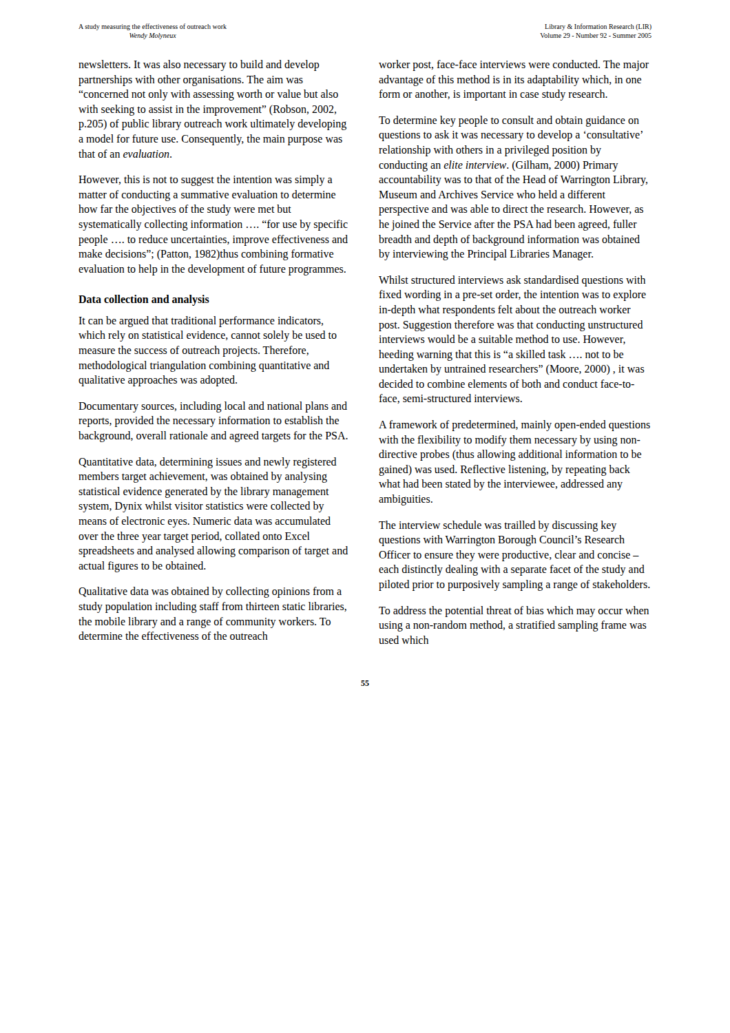A study measuring the effectiveness of outreach work Wendy Molyneux
Library & Information Research (LIR)
Volume 29 - Number 92 - Summer 2005
newsletters. It was also necessary to build and develop partnerships with other organisations. The aim was “concerned not only with assessing worth or value but also with seeking to assist in the improvement” (Robson, 2002, p.205) of public library outreach work ultimately developing a model for future use. Consequently, the main purpose was that of an evaluation.
However, this is not to suggest the intention was simply a matter of conducting a summative evaluation to determine how far the objectives of the study were met but systematically collecting information …. “for use by specific people …. to reduce uncertainties, improve effectiveness and make decisions”; (Patton, 1982)thus combining formative evaluation to help in the development of future programmes.
Data collection and analysis
It can be argued that traditional performance indicators, which rely on statistical evidence, cannot solely be used to measure the success of outreach projects. Therefore, methodological triangulation combining quantitative and qualitative approaches was adopted.
Documentary sources, including local and national plans and reports, provided the necessary information to establish the background, overall rationale and agreed targets for the PSA.
Quantitative data, determining issues and newly registered members target achievement, was obtained by analysing statistical evidence generated by the library management system, Dynix whilst visitor statistics were collected by means of electronic eyes. Numeric data was accumulated over the three year target period, collated onto Excel spreadsheets and analysed allowing comparison of target and actual figures to be obtained.
Qualitative data was obtained by collecting opinions from a study population including staff from thirteen static libraries, the mobile library and a range of community workers. To determine the effectiveness of the outreach
worker post, face-face interviews were conducted. The major advantage of this method is in its adaptability which, in one form or another, is important in case study research.
To determine key people to consult and obtain guidance on questions to ask it was necessary to develop a ‘consultative’ relationship with others in a privileged position by conducting an elite interview. (Gilham, 2000) Primary accountability was to that of the Head of Warrington Library, Museum and Archives Service who held a different perspective and was able to direct the research. However, as he joined the Service after the PSA had been agreed, fuller breadth and depth of background information was obtained by interviewing the Principal Libraries Manager.
Whilst structured interviews ask standardised questions with fixed wording in a pre-set order, the intention was to explore in-depth what respondents felt about the outreach worker post. Suggestion therefore was that conducting unstructured interviews would be a suitable method to use. However, heeding warning that this is “a skilled task …. not to be undertaken by untrained researchers” (Moore, 2000) , it was decided to combine elements of both and conduct face-to-face, semi-structured interviews.
A framework of predetermined, mainly open-ended questions with the flexibility to modify them necessary by using non-directive probes (thus allowing additional information to be gained) was used. Reflective listening, by repeating back what had been stated by the interviewee, addressed any ambiguities.
The interview schedule was trailled by discussing key questions with Warrington Borough Council’s Research Officer to ensure they were productive, clear and concise – each distinctly dealing with a separate facet of the study and piloted prior to purposively sampling a range of stakeholders.
To address the potential threat of bias which may occur when using a non-random method, a stratified sampling frame was used which
55